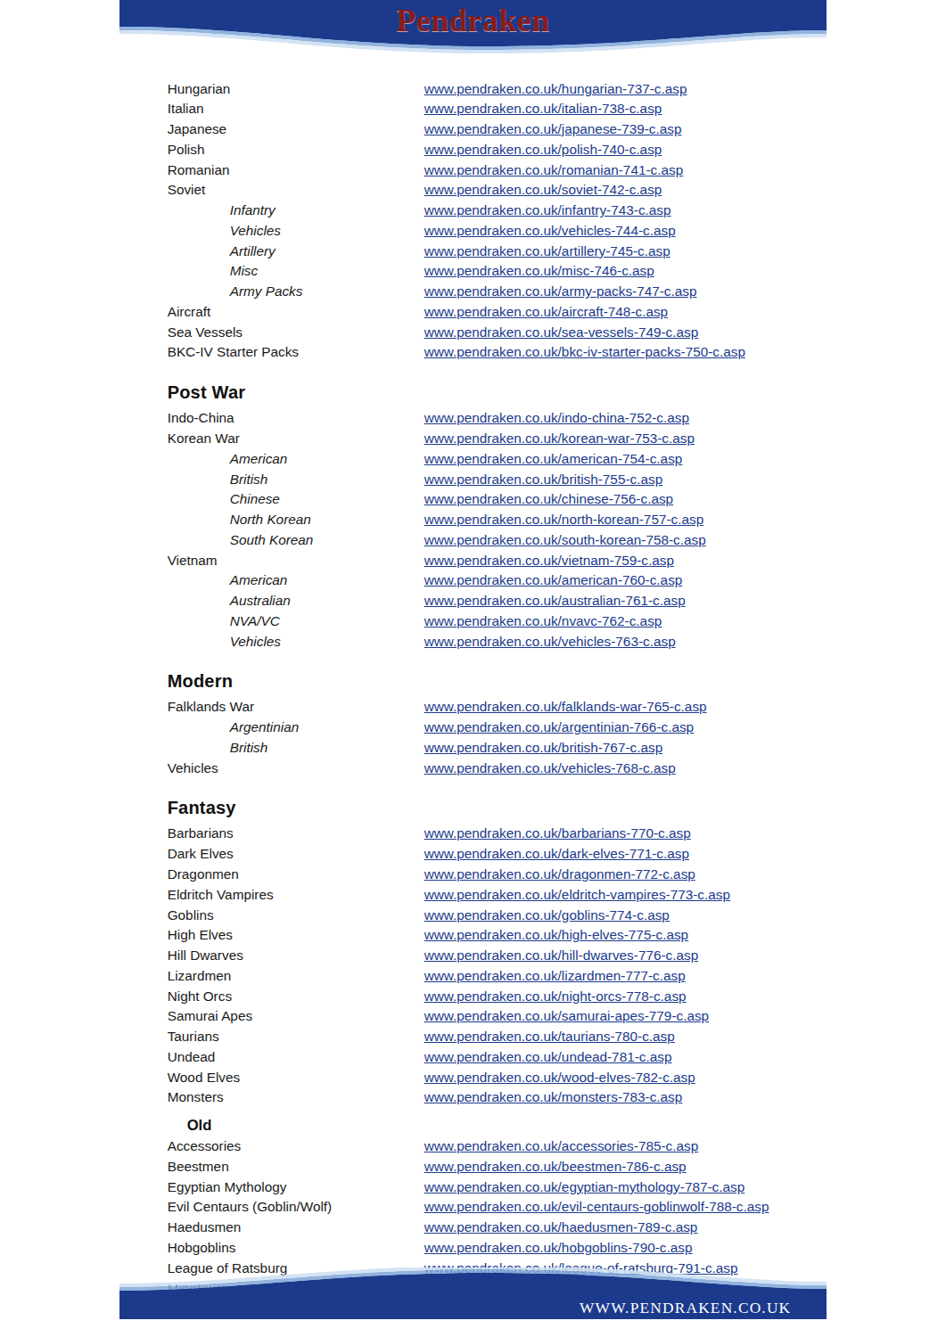Pendraken
| Hungarian | www.pendraken.co.uk/hungarian-737-c.asp |
| Italian | www.pendraken.co.uk/italian-738-c.asp |
| Japanese | www.pendraken.co.uk/japanese-739-c.asp |
| Polish | www.pendraken.co.uk/polish-740-c.asp |
| Romanian | www.pendraken.co.uk/romanian-741-c.asp |
| Soviet | www.pendraken.co.uk/soviet-742-c.asp |
| Infantry | www.pendraken.co.uk/infantry-743-c.asp |
| Vehicles | www.pendraken.co.uk/vehicles-744-c.asp |
| Artillery | www.pendraken.co.uk/artillery-745-c.asp |
| Misc | www.pendraken.co.uk/misc-746-c.asp |
| Army Packs | www.pendraken.co.uk/army-packs-747-c.asp |
| Aircraft | www.pendraken.co.uk/aircraft-748-c.asp |
| Sea Vessels | www.pendraken.co.uk/sea-vessels-749-c.asp |
| BKC-IV Starter Packs | www.pendraken.co.uk/bkc-iv-starter-packs-750-c.asp |
Post War
| Indo-China | www.pendraken.co.uk/indo-china-752-c.asp |
| Korean War | www.pendraken.co.uk/korean-war-753-c.asp |
| American | www.pendraken.co.uk/american-754-c.asp |
| British | www.pendraken.co.uk/british-755-c.asp |
| Chinese | www.pendraken.co.uk/chinese-756-c.asp |
| North Korean | www.pendraken.co.uk/north-korean-757-c.asp |
| South Korean | www.pendraken.co.uk/south-korean-758-c.asp |
| Vietnam | www.pendraken.co.uk/vietnam-759-c.asp |
| American | www.pendraken.co.uk/american-760-c.asp |
| Australian | www.pendraken.co.uk/australian-761-c.asp |
| NVA/VC | www.pendraken.co.uk/nvavc-762-c.asp |
| Vehicles | www.pendraken.co.uk/vehicles-763-c.asp |
Modern
| Falklands War | www.pendraken.co.uk/falklands-war-765-c.asp |
| Argentinian | www.pendraken.co.uk/argentinian-766-c.asp |
| British | www.pendraken.co.uk/british-767-c.asp |
| Vehicles | www.pendraken.co.uk/vehicles-768-c.asp |
Fantasy
| Barbarians | www.pendraken.co.uk/barbarians-770-c.asp |
| Dark Elves | www.pendraken.co.uk/dark-elves-771-c.asp |
| Dragonmen | www.pendraken.co.uk/dragonmen-772-c.asp |
| Eldritch Vampires | www.pendraken.co.uk/eldritch-vampires-773-c.asp |
| Goblins | www.pendraken.co.uk/goblins-774-c.asp |
| High Elves | www.pendraken.co.uk/high-elves-775-c.asp |
| Hill Dwarves | www.pendraken.co.uk/hill-dwarves-776-c.asp |
| Lizardmen | www.pendraken.co.uk/lizardmen-777-c.asp |
| Night Orcs | www.pendraken.co.uk/night-orcs-778-c.asp |
| Samurai Apes | www.pendraken.co.uk/samurai-apes-779-c.asp |
| Taurians | www.pendraken.co.uk/taurians-780-c.asp |
| Undead | www.pendraken.co.uk/undead-781-c.asp |
| Wood Elves | www.pendraken.co.uk/wood-elves-782-c.asp |
| Monsters | www.pendraken.co.uk/monsters-783-c.asp |
Old
| Accessories | www.pendraken.co.uk/accessories-785-c.asp |
| Beestmen | www.pendraken.co.uk/beestmen-786-c.asp |
| Egyptian Mythology | www.pendraken.co.uk/egyptian-mythology-787-c.asp |
| Evil Centaurs (Goblin/Wolf) | www.pendraken.co.uk/evil-centaurs-goblinwolf-788-c.asp |
| Haedusmen | www.pendraken.co.uk/haedusmen-789-c.asp |
| Hobgoblins | www.pendraken.co.uk/hobgoblins-790-c.asp |
| League of Ratsburg | www.pendraken.co.uk/league-of-ratsburg-791-c.asp |
| Minotaurs | www.pendraken.co.uk/minotaurs-792-c.asp |
| Sand Orcs | www.pendraken.co.uk/sand-orcs-793-c.asp |
WWW.PENDRAKEN.CO.UK